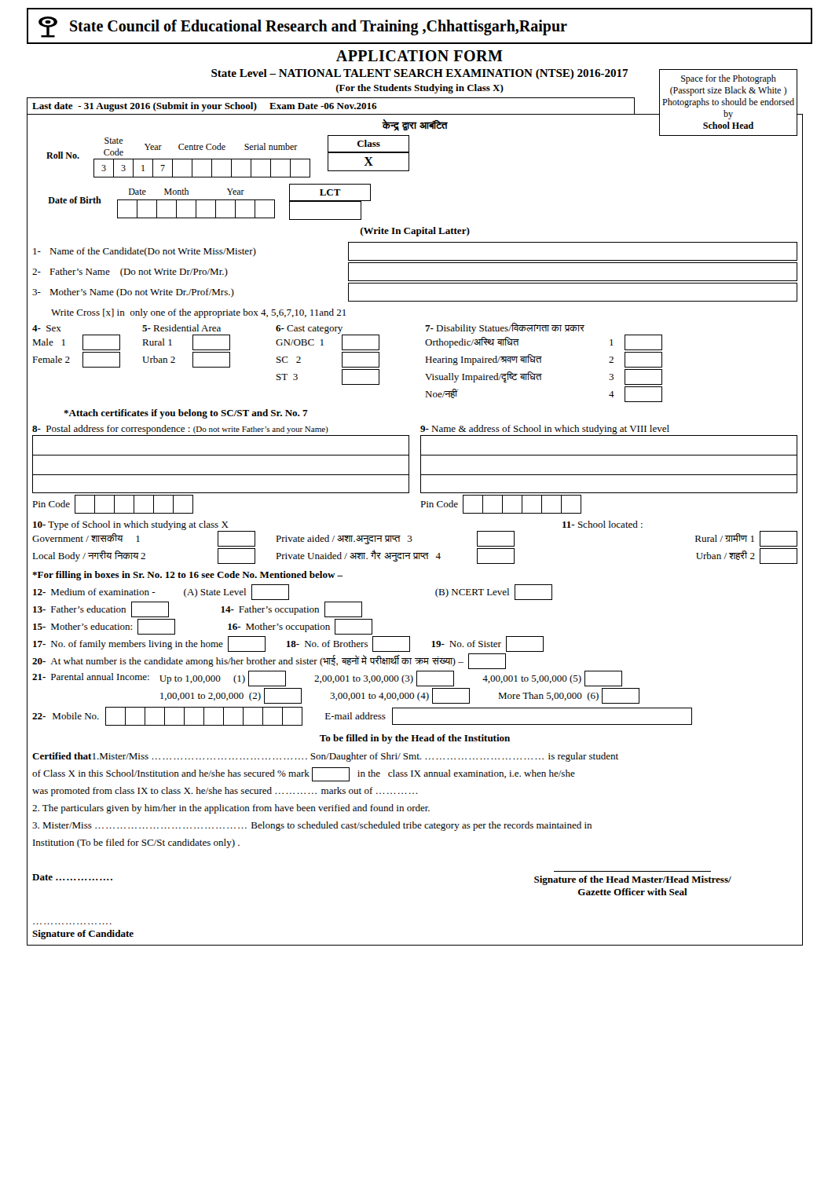State Council of Educational Research and Training ,Chhattisgarh,Raipur
APPLICATION FORM
State Level – NATIONAL TALENT SEARCH EXAMINATION (NTSE) 2016-2017
(For the Students Studying in Class X)
Last date - 31 August 2016 (Submit in your School) Exam Date -06 Nov.2016
Space for the Photograph
(Passport size Black & White )
Photographs to should be endorsed by
School Head
केन्द्र द्वारा आबंटित
| Roll No. | State Code | Year | Centre Code | Serial number |
| 3 | 3 | 1 | 7 | | | | | | | |
Class
X
| Date of Birth | Date | Month | Year |
LCT
(Write In Capital Latter)
1-
Name of the Candidate(Do not Write Miss/Mister)
2-
Father’s Name (Do not Write Dr/Pro/Mr.)
3-
Mother’s Name (Do not Write Dr./Prof/Mrs.)
Write Cross [x] in only one of the appropriate box 4, 5,6,7,10, 11and 21
4- Sex
Male 1
Female 2
5- Residential Area
Rural 1
Urban 2
6- Cast category
GN/OBC 1
SC 2
ST 3
7- Disability Statues/विकलांगता का प्रकार
Orthopedic/अस्थि बाधित 1
Hearing Impaired/श्रवण बाधित 2
Visually Impaired/दृष्टि बाधित 3
Noe/नहीं4
*Attach certificates if you belong to SC/ST and Sr. No. 7
8- Postal address for correspondence : (Do not write Father’s and your Name)
Pin Code
9- Name & address of School in which studying at VIII level
Pin Code
10- Type of School in which studying at class X
Government / शासकीय 1 Private aided / अशा.अनुदान प्राप्त 3
Local Body / नगरीय निकाय 2 Private Unaided / अशा. गैर अनुदान प्राप्त 4
11- School located :
Rural / ग्रामीण 1
Urban / शहरी 2
*For filling in boxes in Sr. No. 12 to 16 see Code No. Mentioned below –
12-Medium of examination - (A) State Level (B) NCERT Level
13-Father’s education 14-Father’s occupation
15-Mother’s education: 16-Mother’s occupation
17-No. of family members living in the home 18-No. of Brothers 19-No. of Sister
20-At what number is the candidate among his/her brother and sister (भाई, बहनों में परीक्षार्थी का क्रम संख्या) –
21-Parental annual Income:
Up to 1,00,000 (1) 2,00,001 to 3,00,000 (3) 4,00,001 to 5,00,000 (5)
1,00,001 to 2,00,000 (2) 3,00,001 to 4,00,000 (4) More Than 5,00,000 (6)
22-Mobile No. E-mail address
To be filled in by the Head of the Institution
Certified that1.Mister/Miss ……………………………………. Son/Daughter of Shri/ Smt. …………………………… is regular student
of Class X in this School/Institution and he/she has secured % mark in the class IX annual examination, i.e. when he/she
was promoted from class IX to class X. he/she has secured ………… marks out of …………
2. The particulars given by him/her in the application from have been verified and found in order.
3. Mister/Miss …………………………………… Belongs to scheduled cast/scheduled tribe category as per the records maintained in
Institution (To be filed for SC/St candidates only) .
Date …………….
………………….
Signature of Candidate
Signature of the Head Master/Head Mistress/
Gazette Officer with Seal